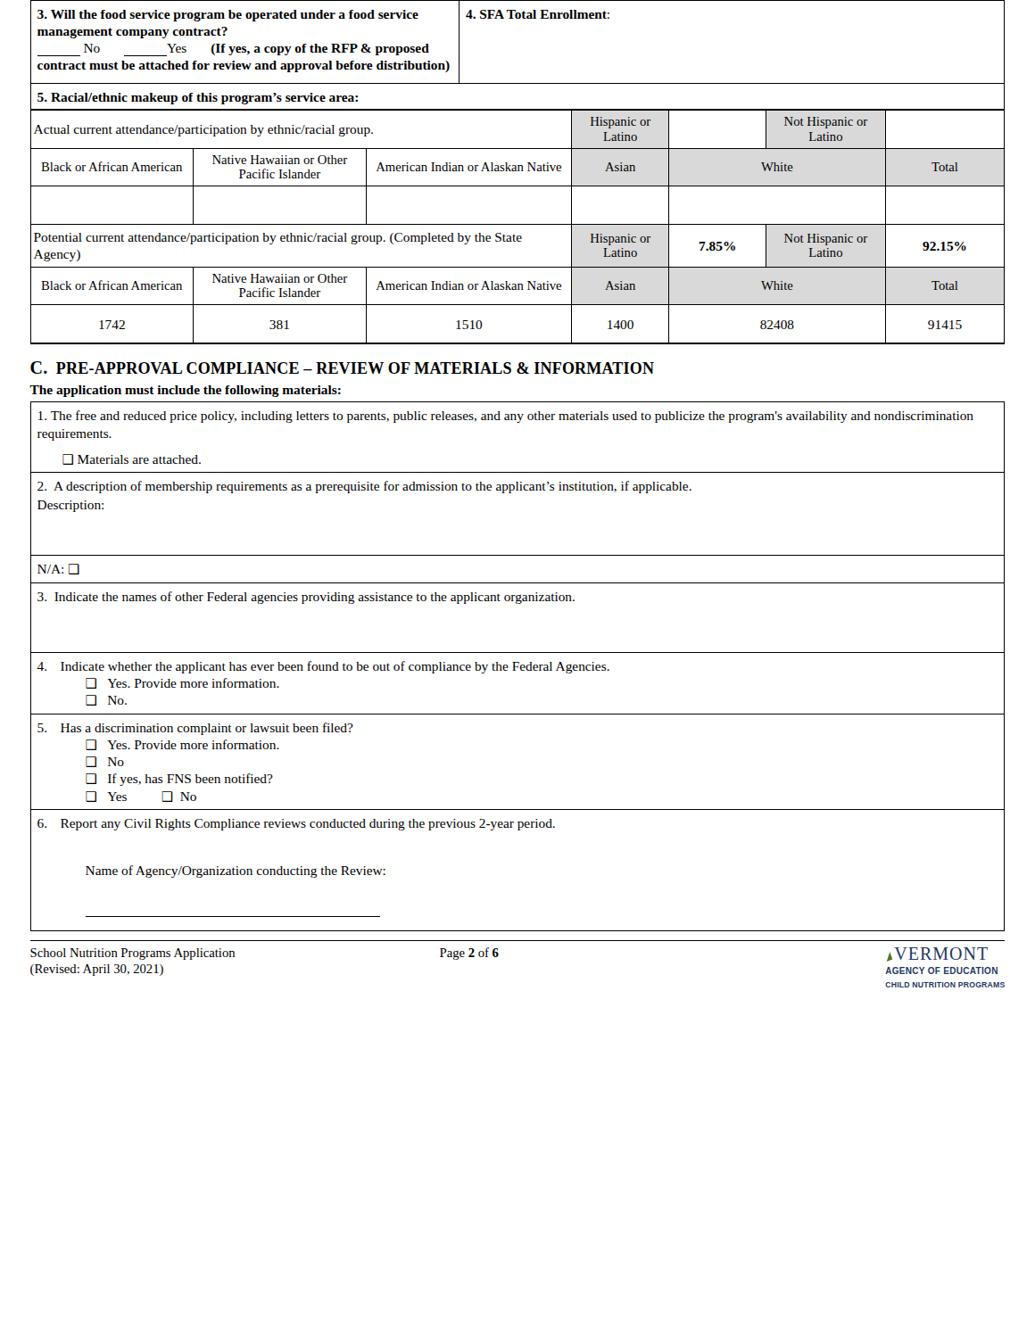| 3. Will the food service program be operated under a food service management company contract? No Yes (If yes, a copy of the RFP & proposed contract must be attached for review and approval before distribution) | 4. SFA Total Enrollment : |
| 5. Racial/ethnic makeup of this program’s service area: |
| / Actual current attendance/participation by ethnic/racial group. / Hispanic or Latino / / Not Hispanic or Latino / / / Black or African American / Native Hawaiian or Other Pacific Islander / American Indian or Alaskan Native / Asian / White / Total / / Potential current attendance/participation by ethnic/racial group. (Completed by the State Agency) / Hispanic or Latino / 7.85% / Not Hispanic or Latino / 92.15% / / Black or African American / Native Hawaiian or Other Pacific Islander / American Indian or Alaskan Native / Asian / White / Total / / 1742 / 381 / 1510 / 1400 / 82408 / 91415 / |
C. PRE-APPROVAL COMPLIANCE – REVIEW OF MATERIALS & INFORMATION
The application must include the following materials:
| 1. The free and reduced price policy, including letters to parents, public releases, and any other materials used to publicize the program's availability and nondiscrimination requirements. ❑ Materials are attached. |
| 2. A description of membership requirements as a prerequisite for admission to the applicant’s institution, if applicable. |
| Description: |
| N/A: ❑ |
| 3. Indicate the names of other Federal agencies providing assistance to the applicant organization. |
| / 4. / Indicate whether the applicant has ever been found to be out of compliance by the Federal Agencies. ❑ Yes. Provide more information. ❑ No. / |
| / 5. / Has a discrimination complaint or lawsuit been filed? ❑ Yes. Provide more information. ❑ No ❑ If yes, has FNS been notified? ❑ Yes ❑ No / |
| / 6. / Report any Civil Rights Compliance reviews conducted during the previous 2-year period. Name of Agency/Organization conducting the Review: / |
| School Nutrition Programs Application (Revised: April 30, 2021) | Page 2 of 6 | VERMONT AGENCY OF EDUCATION CHILD NUTRITION PROGRAMS |